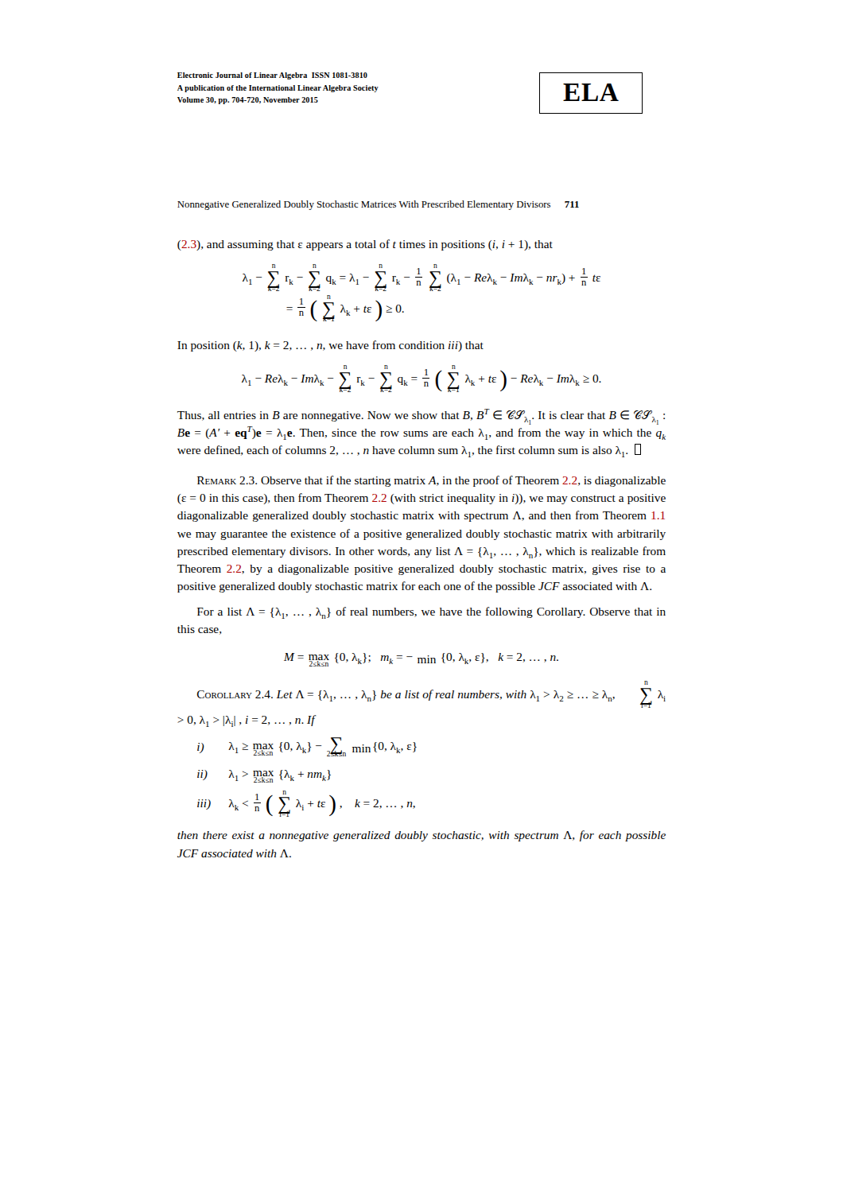Electronic Journal of Linear Algebra ISSN 1081-3810
A publication of the International Linear Algebra Society
Volume 30, pp. 704-720, November 2015
ELA
Nonnegative Generalized Doubly Stochastic Matrices With Prescribed Elementary Divisors711
(2.3), and assuming that ε appears a total of t times in positions (i, i + 1), that
λ1 − n∑k=2 rk − n∑k=2 qk = λ1 − n∑k=2 rk − 1 n n∑k=2 (λ1 − Reλk − Imλk − nrk) + 1 n tε = 1 n ( n∑k=1 λk + tε ) ≥ 0.
In position (k, 1), k = 2, … , n, we have from condition iii) that
λ1 − Reλk − Imλk − n∑k=2 rk − n∑k=2 qk = 1 n ( n∑k=1 λk + tε ) − Reλk − Imλk ≥ 0.
Thus, all entries in B are nonnegative. Now we show that B, BT ∈ 𝒞𝒮λ1. It is clear that B ∈ 𝒞𝒮λ1 : Be = (A′ + eqT)e = λ1e. Then, since the row sums are each λ1, and from the way in which the qk were defined, each of columns 2, … , n have column sum λ1, the first column sum is also λ1.
Remark 2.3. Observe that if the starting matrix A, in the proof of Theorem 2.2, is diagonalizable (ε = 0 in this case), then from Theorem 2.2 (with strict inequality in i)), we may construct a positive diagonalizable generalized doubly stochastic matrix with spectrum Λ, and then from Theorem 1.1 we may guarantee the existence of a positive generalized doubly stochastic matrix with arbitrarily prescribed elementary divisors. In other words, any list Λ = {λ1, … , λn}, which is realizable from Theorem 2.2, by a diagonalizable positive generalized doubly stochastic matrix, gives rise to a positive generalized doubly stochastic matrix for each one of the possible JCF associated with Λ.
For a list Λ = {λ1, … , λn} of real numbers, we have the following Corollary. Observe that in this case,
M = max 2≤k≤n {0, λk}; mk = − min {0, λk, ε}, k = 2, … , n.
Corollary 2.4. Let Λ = {λ1, … , λn} be a list of real numbers, with λ1 > λ2 ≥ … ≥ λn, n∑i=1 λi > 0, λ1 > |λi| , i = 2, … , n. If
i)
λ1 ≥ max 2≤k≤n {0, λk} − ∑2≤k≤n min{0, λk, ε}
ii)
λ1 > max 2≤k≤n {λk + nmk}
iii)
λk < 1 n ( n∑i=1 λi + tε ) , k = 2, … , n,
then there exist a nonnegative generalized doubly stochastic, with spectrum Λ, for each possible JCF associated with Λ.